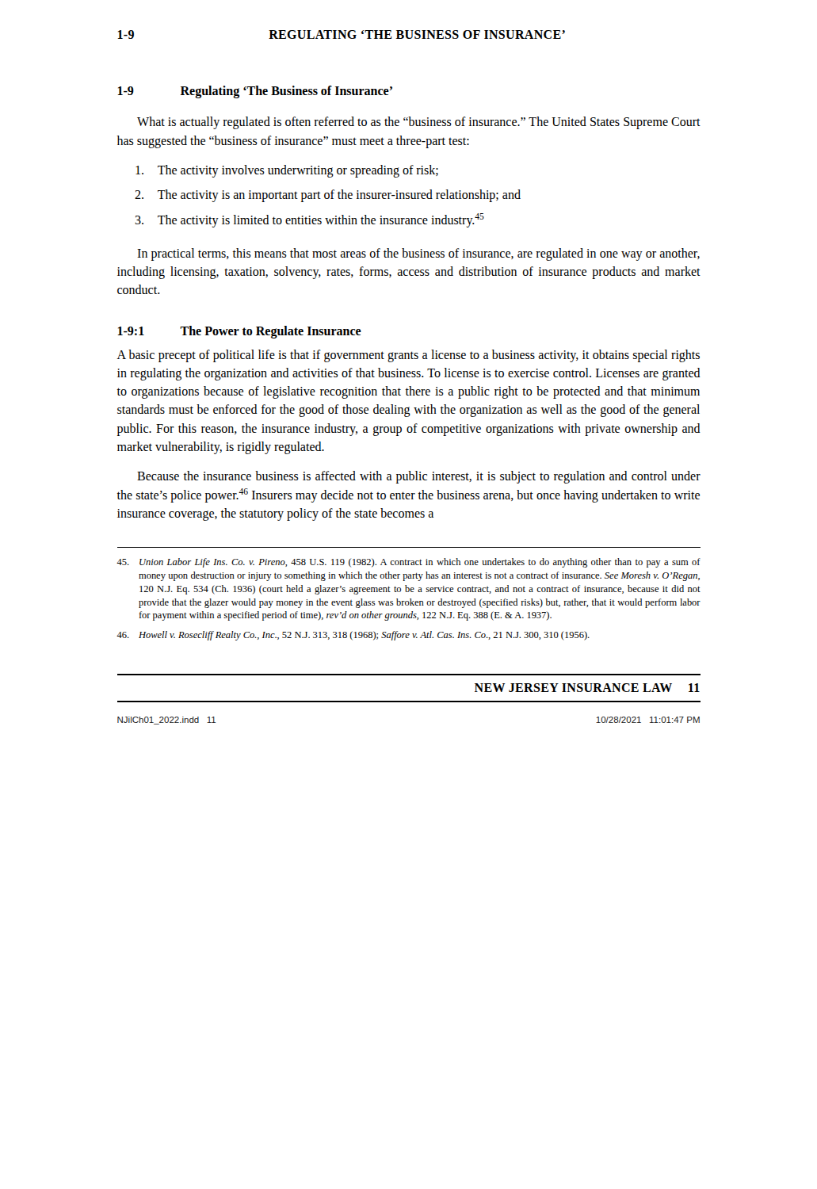1-9 Regulating ‘The Business of Insurance’
1-9 Regulating ‘The Business of Insurance’
What is actually regulated is often referred to as the “business of insurance.” The United States Supreme Court has suggested the “business of insurance” must meet a three-part test:
The activity involves underwriting or spreading of risk;
The activity is an important part of the insurer-insured relationship; and
The activity is limited to entities within the insurance industry.45
In practical terms, this means that most areas of the business of insurance, are regulated in one way or another, including licensing, taxation, solvency, rates, forms, access and distribution of insurance products and market conduct.
1-9:1 The Power to Regulate Insurance
A basic precept of political life is that if government grants a license to a business activity, it obtains special rights in regulating the organization and activities of that business. To license is to exercise control. Licenses are granted to organizations because of legislative recognition that there is a public right to be protected and that minimum standards must be enforced for the good of those dealing with the organization as well as the good of the general public. For this reason, the insurance industry, a group of competitive organizations with private ownership and market vulnerability, is rigidly regulated.
Because the insurance business is affected with a public interest, it is subject to regulation and control under the state’s police power.46 Insurers may decide not to enter the business arena, but once having undertaken to write insurance coverage, the statutory policy of the state becomes a
Union Labor Life Ins. Co. v. Pireno, 458 U.S. 119 (1982). A contract in which one undertakes to do anything other than to pay a sum of money upon destruction or injury to something in which the other party has an interest is not a contract of insurance. See Moresh v. O’Regan, 120 N.J. Eq. 534 (Ch. 1936) (court held a glazer’s agreement to be a service contract, and not a contract of insurance, because it did not provide that the glazer would pay money in the event glass was broken or destroyed (specified risks) but, rather, that it would perform labor for payment within a specified period of time), rev’d on other grounds, 122 N.J. Eq. 388 (E. & A. 1937).
Howell v. Rosecliff Realty Co., Inc., 52 N.J. 313, 318 (1968); Saffore v. Atl. Cas. Ins. Co., 21 N.J. 300, 310 (1956).
New Jersey Insurance Law 11
NJilCh01_2022.indd 11 10/28/2021 11:01:47 PM